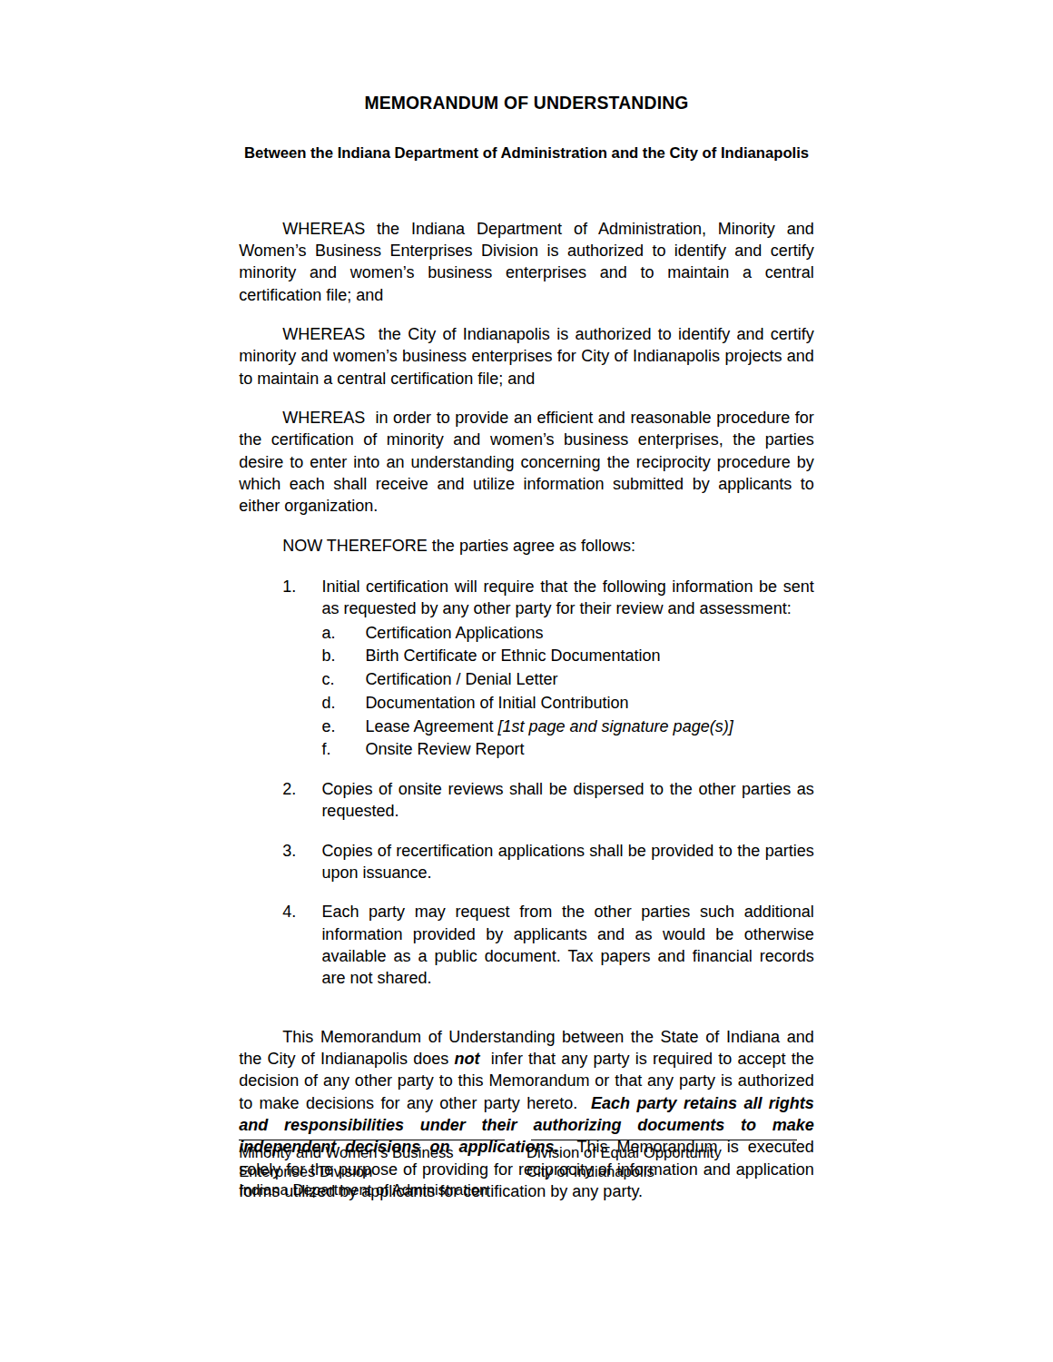MEMORANDUM OF UNDERSTANDING
Between the Indiana Department of Administration and the City of Indianapolis
WHEREAS the Indiana Department of Administration, Minority and Women’s Business Enterprises Division is authorized to identify and certify minority and women’s business enterprises and to maintain a central certification file; and
WHEREAS the City of Indianapolis is authorized to identify and certify minority and women’s business enterprises for City of Indianapolis projects and to maintain a central certification file; and
WHEREAS in order to provide an efficient and reasonable procedure for the certification of minority and women’s business enterprises, the parties desire to enter into an understanding concerning the reciprocity procedure by which each shall receive and utilize information submitted by applicants to either organization.
NOW THEREFORE the parties agree as follows:
1. Initial certification will require that the following information be sent as requested by any other party for their review and assessment:
a. Certification Applications
b. Birth Certificate or Ethnic Documentation
c. Certification / Denial Letter
d. Documentation of Initial Contribution
e. Lease Agreement [1st page and signature page(s)]
f. Onsite Review Report
2. Copies of onsite reviews shall be dispersed to the other parties as requested.
3. Copies of recertification applications shall be provided to the parties upon issuance.
4. Each party may request from the other parties such additional information provided by applicants and as would be otherwise available as a public document. Tax papers and financial records are not shared.
This Memorandum of Understanding between the State of Indiana and the City of Indianapolis does not infer that any party is required to accept the decision of any other party to this Memorandum or that any party is authorized to make decisions for any other party hereto. Each party retains all rights and responsibilities under their authorizing documents to make independent decisions on applications. This Memorandum is executed solely for the purpose of providing for reciprocity of information and application forms utilized by applicants for certification by any party.
| Minority and Women’s Business Enterprises Division Indiana Department of Administration | Division of Equal Opportunity City of Indianapolis |